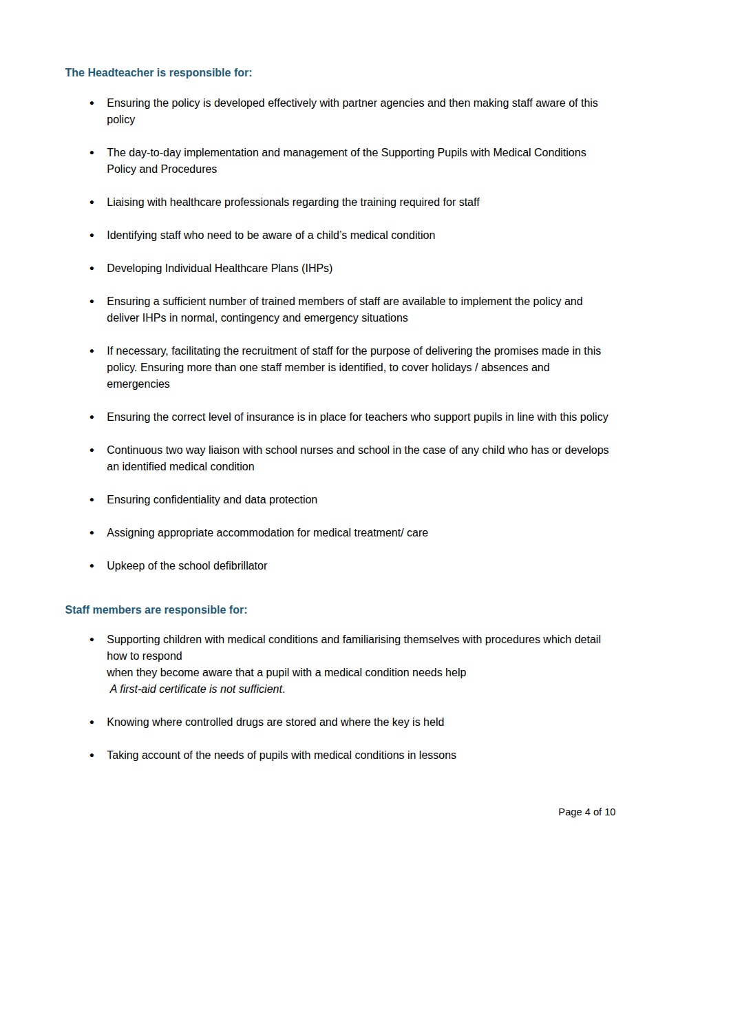The Headteacher is responsible for:
Ensuring the policy is developed effectively with partner agencies and then making staff aware of this policy
The day-to-day implementation and management of the Supporting Pupils with Medical Conditions Policy and Procedures
Liaising with healthcare professionals regarding the training required for staff
Identifying staff who need to be aware of a child’s medical condition
Developing Individual Healthcare Plans (IHPs)
Ensuring a sufficient number of trained members of staff are available to implement the policy and deliver IHPs in normal, contingency and emergency situations
If necessary, facilitating the recruitment of staff for the purpose of delivering the promises made in this policy. Ensuring more than one staff member is identified, to cover holidays / absences and emergencies
Ensuring the correct level of insurance is in place for teachers who support pupils in line with this policy
Continuous two way liaison with school nurses and school in the case of any child who has or develops an identified medical condition
Ensuring confidentiality and data protection
Assigning appropriate accommodation for medical treatment/ care
Upkeep of the school defibrillator
Staff members are responsible for:
Supporting children with medical conditions and familiarising themselves with procedures which detail how to respond
when they become aware that a pupil with a medical condition needs help
A first-aid certificate is not sufficient.
Knowing where controlled drugs are stored and where the key is held
Taking account of the needs of pupils with medical conditions in lessons
Page 4 of 10